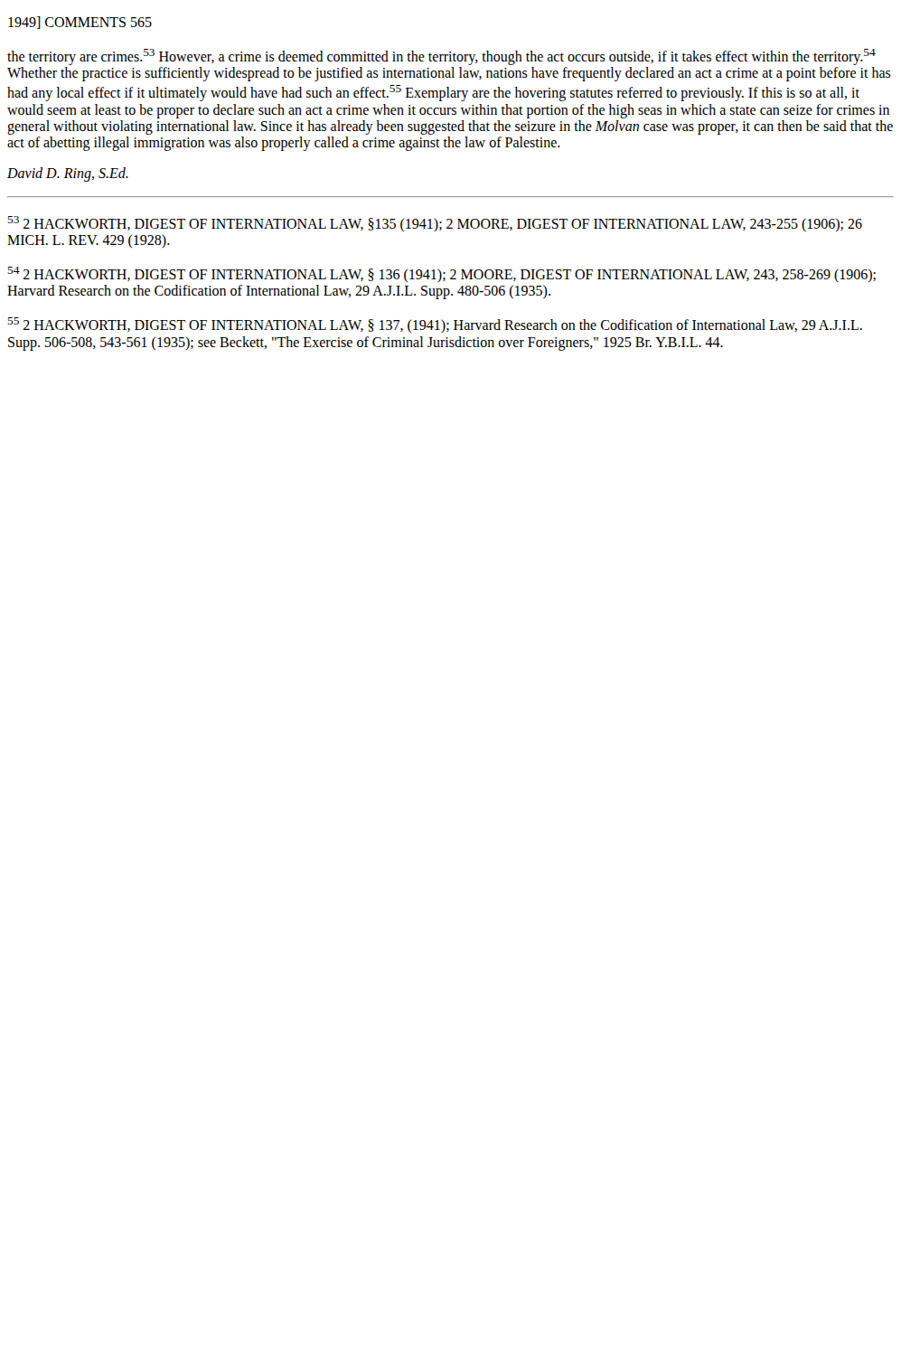1949] COMMENTS 565
the territory are crimes.53 However, a crime is deemed committed in the territory, though the act occurs outside, if it takes effect within the territory.54 Whether the practice is sufficiently widespread to be justified as international law, nations have frequently declared an act a crime at a point before it has had any local effect if it ultimately would have had such an effect.55 Exemplary are the hovering statutes referred to previously. If this is so at all, it would seem at least to be proper to declare such an act a crime when it occurs within that portion of the high seas in which a state can seize for crimes in general without violating international law. Since it has already been suggested that the seizure in the Molvan case was proper, it can then be said that the act of abetting illegal immigration was also properly called a crime against the law of Palestine.
David D. Ring, S.Ed.
53 2 HACKWORTH, DIGEST OF INTERNATIONAL LAW, §135 (1941); 2 MOORE, DIGEST OF INTERNATIONAL LAW, 243-255 (1906); 26 MICH. L. REV. 429 (1928).
54 2 HACKWORTH, DIGEST OF INTERNATIONAL LAW, § 136 (1941); 2 MOORE, DIGEST OF INTERNATIONAL LAW, 243, 258-269 (1906); Harvard Research on the Codification of International Law, 29 A.J.I.L. Supp. 480-506 (1935).
55 2 HACKWORTH, DIGEST OF INTERNATIONAL LAW, § 137, (1941); Harvard Research on the Codification of International Law, 29 A.J.I.L. Supp. 506-508, 543-561 (1935); see Beckett, "The Exercise of Criminal Jurisdiction over Foreigners," 1925 Br. Y.B.I.L. 44.